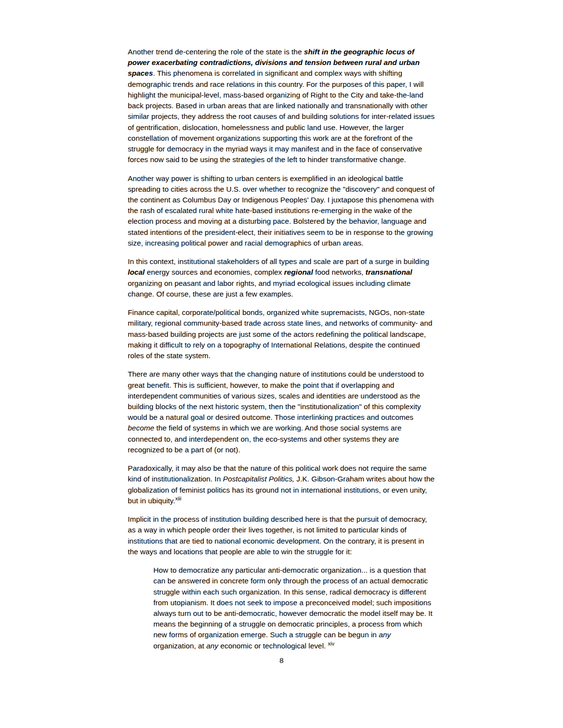Another trend de-centering the role of the state is the shift in the geographic locus of power exacerbating contradictions, divisions and tension between rural and urban spaces. This phenomena is correlated in significant and complex ways with shifting demographic trends and race relations in this country. For the purposes of this paper, I will highlight the municipal-level, mass-based organizing of Right to the City and take-the-land back projects. Based in urban areas that are linked nationally and transnationally with other similar projects, they address the root causes of and building solutions for inter-related issues of gentrification, dislocation, homelessness and public land use. However, the larger constellation of movement organizations supporting this work are at the forefront of the struggle for democracy in the myriad ways it may manifest and in the face of conservative forces now said to be using the strategies of the left to hinder transformative change.
Another way power is shifting to urban centers is exemplified in an ideological battle spreading to cities across the U.S. over whether to recognize the "discovery" and conquest of the continent as Columbus Day or Indigenous Peoples' Day. I juxtapose this phenomena with the rash of escalated rural white hate-based institutions re-emerging in the wake of the election process and moving at a disturbing pace. Bolstered by the behavior, language and stated intentions of the president-elect, their initiatives seem to be in response to the growing size, increasing political power and racial demographics of urban areas.
In this context, institutional stakeholders of all types and scale are part of a surge in building local energy sources and economies, complex regional food networks, transnational organizing on peasant and labor rights, and myriad ecological issues including climate change. Of course, these are just a few examples.
Finance capital, corporate/political bonds, organized white supremacists, NGOs, non-state military, regional community-based trade across state lines, and networks of community- and mass-based building projects are just some of the actors redefining the political landscape, making it difficult to rely on a topography of International Relations, despite the continued roles of the state system.
There are many other ways that the changing nature of institutions could be understood to great benefit. This is sufficient, however, to make the point that if overlapping and interdependent communities of various sizes, scales and identities are understood as the building blocks of the next historic system, then the "institutionalization" of this complexity would be a natural goal or desired outcome. Those interlinking practices and outcomes become the field of systems in which we are working. And those social systems are connected to, and interdependent on, the eco-systems and other systems they are recognized to be a part of (or not).
Paradoxically, it may also be that the nature of this political work does not require the same kind of institutionalization. In Postcapitalist Politics, J.K. Gibson-Graham writes about how the globalization of feminist politics has its ground not in international institutions, or even unity, but in ubiquity.xiii
Implicit in the process of institution building described here is that the pursuit of democracy, as a way in which people order their lives together, is not limited to particular kinds of institutions that are tied to national economic development. On the contrary, it is present in the ways and locations that people are able to win the struggle for it:
How to democratize any particular anti-democratic organization... is a question that can be answered in concrete form only through the process of an actual democratic struggle within each such organization. In this sense, radical democracy is different from utopianism. It does not seek to impose a preconceived model; such impositions always turn out to be anti-democratic, however democratic the model itself may be. It means the beginning of a struggle on democratic principles, a process from which new forms of organization emerge. Such a struggle can be begun in any organization, at any economic or technological level. xiv
8